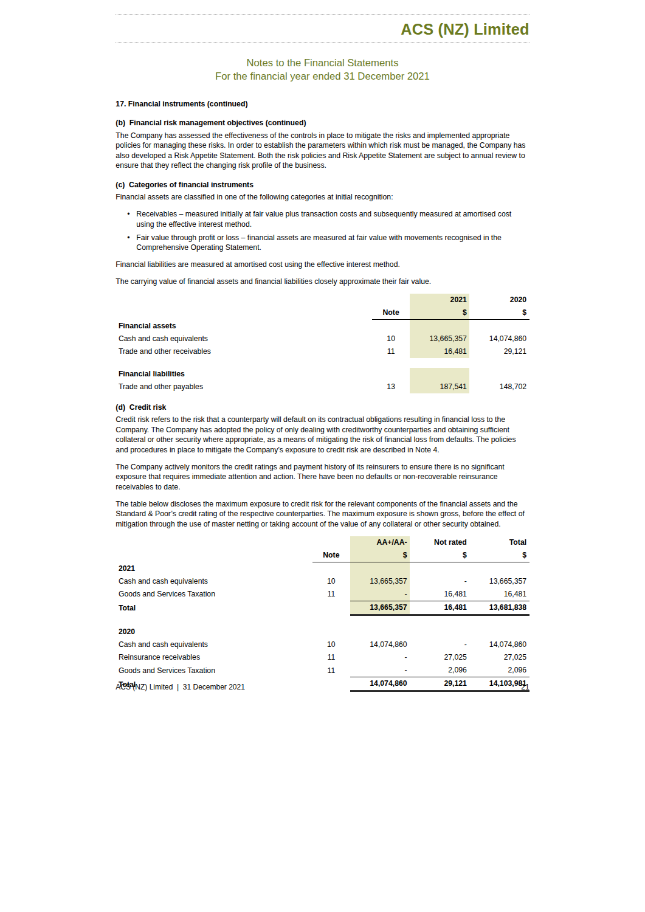ACS (NZ) Limited
Notes to the Financial Statements
For the financial year ended 31 December 2021
17. Financial instruments (continued)
(b) Financial risk management objectives (continued)
The Company has assessed the effectiveness of the controls in place to mitigate the risks and implemented appropriate policies for managing these risks. In order to establish the parameters within which risk must be managed, the Company has also developed a Risk Appetite Statement. Both the risk policies and Risk Appetite Statement are subject to annual review to ensure that they reflect the changing risk profile of the business.
(c) Categories of financial instruments
Financial assets are classified in one of the following categories at initial recognition:
Receivables – measured initially at fair value plus transaction costs and subsequently measured at amortised cost using the effective interest method.
Fair value through profit or loss – financial assets are measured at fair value with movements recognised in the Comprehensive Operating Statement.
Financial liabilities are measured at amortised cost using the effective interest method.
The carrying value of financial assets and financial liabilities closely approximate their fair value.
| | | 2021 | 2020 |
| --- | --- | --- | --- |
| | Note | $ | $ |
| Financial assets | | | |
| Cash and cash equivalents | 10 | 13,665,357 | 14,074,860 |
| Trade and other receivables | 11 | 16,481 | 29,121 |
| Financial liabilities | | | |
| Trade and other payables | 13 | 187,541 | 148,702 |
(d) Credit risk
Credit risk refers to the risk that a counterparty will default on its contractual obligations resulting in financial loss to the Company. The Company has adopted the policy of only dealing with creditworthy counterparties and obtaining sufficient collateral or other security where appropriate, as a means of mitigating the risk of financial loss from defaults. The policies and procedures in place to mitigate the Company’s exposure to credit risk are described in Note 4.
The Company actively monitors the credit ratings and payment history of its reinsurers to ensure there is no significant exposure that requires immediate attention and action. There have been no defaults or non-recoverable reinsurance receivables to date.
The table below discloses the maximum exposure to credit risk for the relevant components of the financial assets and the Standard & Poor’s credit rating of the respective counterparties. The maximum exposure is shown gross, before the effect of mitigation through the use of master netting or taking account of the value of any collateral or other security obtained.
| | | AA+/AA- | Not rated | Total |
| --- | --- | --- | --- | --- |
| | Note | $ | $ | $ |
| 2021 | | | | |
| Cash and cash equivalents | 10 | 13,665,357 | - | 13,665,357 |
| Goods and Services Taxation | 11 | - | 16,481 | 16,481 |
| Total | | 13,665,357 | 16,481 | 13,681,838 |
| 2020 | | | | |
| Cash and cash equivalents | 10 | 14,074,860 | - | 14,074,860 |
| Reinsurance receivables | 11 | - | 27,025 | 27,025 |
| Goods and Services Taxation | 11 | - | 2,096 | 2,096 |
| Total | | 14,074,860 | 29,121 | 14,103,981 |
ACS (NZ) Limited | 31 December 2021
21